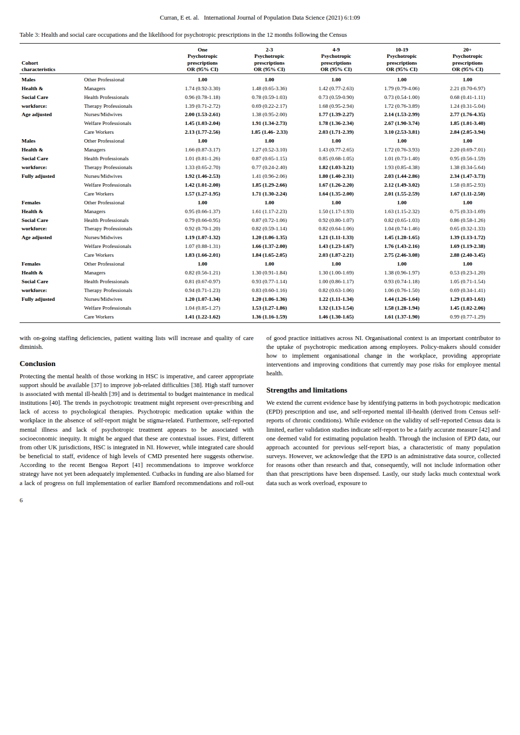Curran, E et. al. International Journal of Population Data Science (2021) 6:1:09
Table 3: Health and social care occupations and the likelihood for psychotropic prescriptions in the 12 months following the Census
| Cohort characteristics | One Psychotropic prescriptions OR (95% CI) | 2-3 Psychotropic prescriptions OR (95% CI) | 4-9 Psychotropic prescriptions OR (95% CI) | 10-19 Psychotropic prescriptions OR (95% CI) | 20+ Psychotropic prescriptions OR (95% CI) |
| --- | --- | --- | --- | --- | --- |
| Males | Other Professional | 1.00 | 1.00 | 1.00 | 1.00 | 1.00 |
| Health & | Managers | 1.74 (0.92-3.30) | 1.48 (0.65-3.36) | 1.42 (0.77-2.63) | 1.79 (0.79-4.06) | 2.21 (0.70-6.97) |
| Social Care | Health Professionals | 0.96 (0.78-1.18) | 0.78 (0.59-1.03) | 0.73 (0.59-0.90) | 0.73 (0.54-1.00) | 0.68 (0.41-1.11) |
| workforce: | Therapy Professionals | 1.39 (0.71-2.72) | 0.69 (0.22-2.17) | 1.68 (0.95-2.94) | 1.72 (0.76-3.89) | 1.24 (0.31-5.04) |
| Age adjusted | Nurses/Midwives | 2.00 (1.53-2.61) | 1.38 (0.95-2.00) | 1.77 (1.39-2.27) | 2.14 (1.53-2.99) | 2.77 (1.76-4.35) |
| | Welfare Professionals | 1.45 (1.03-2.04) | 1.91 (1.34-2.73) | 1.78 (1.36-2.34) | 2.67 (1.90-3.74) | 1.85 (1.01-3.40) |
| | Care Workers | 2.13 (1.77-2.56) | 1.85 (1.46- 2.33) | 2.03 (1.71-2.39) | 3.10 (2.53-3.81) | 2.84 (2.05-3.94) |
| Males | Other Professional | 1.00 | 1.00 | 1.00 | 1.00 | 1.00 |
| Health & | Managers | 1.66 (0.87-3.17) | 1.27 (0.52-3.10) | 1.43 (0.77-2.65) | 1.72 (0.76-3.93) | 2.20 (0.69-7.01) |
| Social Care | Health Professionals | 1.01 (0.81-1.26) | 0.87 (0.65-1.15) | 0.85 (0.68-1.05) | 1.01 (0.73-1.40) | 0.95 (0.56-1.59) |
| workforce: | Therapy Professionals | 1.33 (0.65-2.70) | 0.77 (0.24-2.40) | 1.82 (1.03-3.21) | 1.93 (0.85-4.38) | 1.38 (0.34-5.64) |
| Fully adjusted | Nurses/Midwives | 1.92 (1.46-2.53) | 1.41 (0.96-2.06) | 1.80 (1.40-2.31) | 2.03 (1.44-2.86) | 2.34 (1.47-3.73) |
| | Welfare Professionals | 1.42 (1.01-2.00) | 1.85 (1.29-2.66) | 1.67 (1.26-2.20) | 2.12 (1.49-3.02) | 1.58 (0.85-2.93) |
| | Care Workers | 1.57 (1.27-1.95) | 1.71 (1.30-2.24) | 1.64 (1.35-2.00) | 2.01 (1.55-2.59) | 1.67 (1.11-2.50) |
| Females | Other Professional | 1.00 | 1.00 | 1.00 | 1.00 | 1.00 |
| Health & | Managers | 0.95 (0.66-1.37) | 1.61 (1.17-2.23) | 1.50 (1.17-1.93) | 1.63 (1.15-2.32) | 0.75 (0.33-1.69) |
| Social Care | Health Professionals | 0.79 (0.66-0.95) | 0.87 (0.72-1.06) | 0.92 (0.80-1.07) | 0.82 (0.65-1.03) | 0.86 (0.58-1.26) |
| workforce: | Therapy Professionals | 0.92 (0.70-1.20) | 0.82 (0.59-1.14) | 0.82 (0.64-1.06) | 1.04 (0.74-1.46) | 0.65 (0.32-1.33) |
| Age adjusted | Nurses/Midwives | 1.19 (1.07-1.32) | 1.20 (1.06-1.35) | 1.21 (1.11-1.33) | 1.45 (1.28-1.65) | 1.39 (1.13-1.72) |
| | Welfare Professionals | 1.07 (0.88-1.31) | 1.66 (1.37-2.00) | 1.43 (1.23-1.67) | 1.76 (1.43-2.16) | 1.69 (1.19-2.38) |
| | Care Workers | 1.83 (1.66-2.01) | 1.84 (1.65-2.05) | 2.03 (1.87-2.21) | 2.75 (2.46-3.08) | 2.88 (2.40-3.45) |
| Females | Other Professional | 1.00 | 1.00 | 1.00 | 1.00 | 1.00 |
| Health & | Managers | 0.82 (0.56-1.21) | 1.30 (0.91-1.84) | 1.30 (1.00-1.69) | 1.38 (0.96-1.97) | 0.53 (0.23-1.20) |
| Social Care | Health Professionals | 0.81 (0.67-0.97) | 0.93 (0.77-1.14) | 1.00 (0.86-1.17) | 0.93 (0.74-1.18) | 1.05 (0.71-1.54) |
| workforce: | Therapy Professionals | 0.94 (0.71-1.23) | 0.83 (0.60-1.16) | 0.82 (0.63-1.06) | 1.06 (0.76-1.50) | 0.69 (0.34-1.41) |
| Fully adjusted | Nurses/Midwives | 1.20 (1.07-1.34) | 1.20 (1.06-1.36) | 1.22 (1.11-1.34) | 1.44 (1.26-1.64) | 1.29 (1.03-1.61) |
| | Welfare Professionals | 1.04 (0.85-1.27) | 1.53 (1.27-1.86) | 1.32 (1.13-1.54) | 1.58 (1.28-1.94) | 1.45 (1.02-2.06) |
| | Care Workers | 1.41 (1.22-1.62) | 1.36 (1.16-1.59) | 1.46 (1.30-1.65) | 1.61 (1.37-1.90) | 0.99 (0.77-1.29) |
with on-going staffing deficiencies, patient waiting lists will increase and quality of care diminish.
Conclusion
Protecting the mental health of those working in HSC is imperative, and career appropriate support should be available [37] to improve job-related difficulties [38]. High staff turnover is associated with mental ill-health [39] and is detrimental to budget maintenance in medical institutions [40]. The trends in psychotropic treatment might represent over-prescribing and lack of access to psychological therapies. Psychotropic medication uptake within the workplace in the absence of self-report might be stigma-related. Furthermore, self-reported mental illness and lack of psychotropic treatment appears to be associated with socioeconomic inequity. It might be argued that these are contextual issues. First, different from other UK jurisdictions, HSC is integrated in NI. However, while integrated care should be beneficial to staff, evidence of high levels of CMD presented here suggests otherwise. According to the recent Bengoa Report [41] recommendations to improve workforce strategy have not yet been adequately implemented. Cutbacks in funding are also blamed for a lack of progress on full implementation of earlier Bamford recommendations and roll-out of good practice initiatives across NI. Organisational context is an important contributor to the uptake of psychotropic medication among employees. Policy-makers should consider how to implement organisational change in the workplace, providing appropriate interventions and improving conditions that currently may pose risks for employee mental health.
Strengths and limitations
We extend the current evidence base by identifying patterns in both psychotropic medication (EPD) prescription and use, and self-reported mental ill-health (derived from Census self-reports of chronic conditions). While evidence on the validity of self-reported Census data is limited, earlier validation studies indicate self-report to be a fairly accurate measure [42] and one deemed valid for estimating population health. Through the inclusion of EPD data, our approach accounted for previous self-report bias, a characteristic of many population surveys. However, we acknowledge that the EPD is an administrative data source, collected for reasons other than research and that, consequently, will not include information other than that prescriptions have been dispensed. Lastly, our study lacks much contextual work data such as work overload, exposure to
6